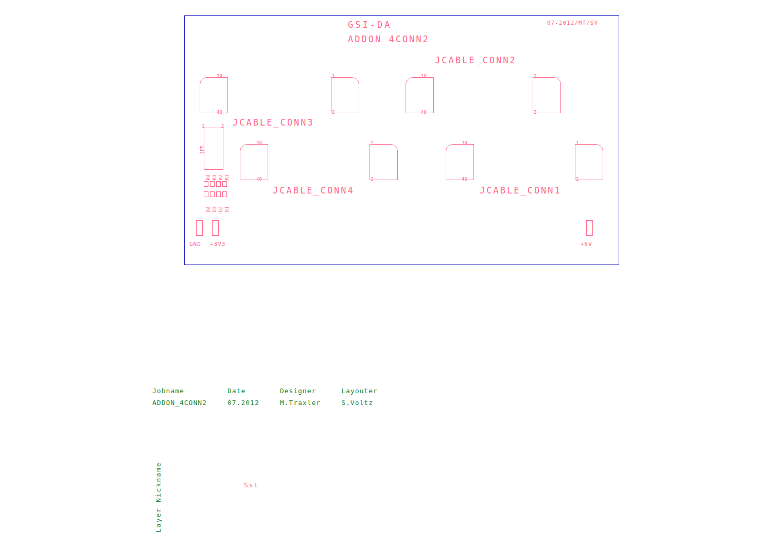GSI-DA
ADDON_4CONN2
07-2012/MT/SV
39
40
1
2
JCABLE_CONN3
10
40
1
2
JCABLE_CONN2
39
40
1
2
JCABLE_CONN4
39
40
1
2
JCABLE_CONN1
1
2
JF5
R4
R3
R2
R1
D4
D3
D2
D1
GND
+3V3
+6V
| Jobname | Date | Designer | Layouter |
| --- | --- | --- | --- |
| ADDON_4CONN2 | 07.2012 | M.Traxler | S.Voltz |
Layer Nickname
Sst